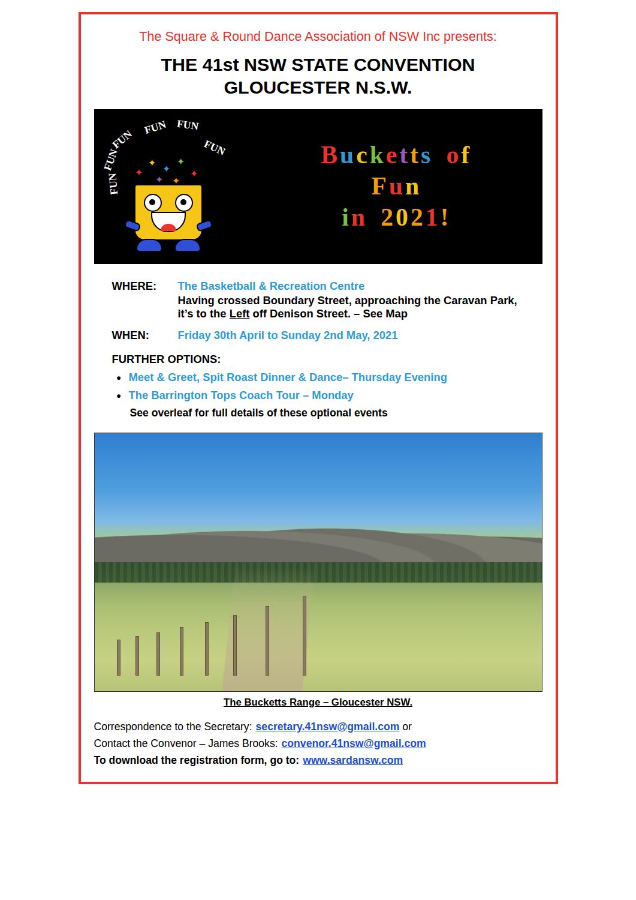The Square & Round Dance Association of NSW Inc presents:
THE 41st NSW STATE CONVENTION
GLOUCESTER N.S.W.
FUN FUN FUN FUN FUN FUN
✦ ✦ ✦ ✦ ✦ ✦ ✦
Bucketts of Fun in 2021!
WHERE:
The Basketball & Recreation Centre Having crossed Boundary Street, approaching the Caravan Park, it’s to the Left off Denison Street. – See Map
WHEN:
Friday 30th April to Sunday 2nd May, 2021
FURTHER OPTIONS:
Meet & Greet, Spit Roast Dinner & Dance– Thursday Evening
The Barrington Tops Coach Tour – Monday
See overleaf for full details of these optional events
The Bucketts Range – Gloucester NSW.
Correspondence to the Secretary: secretary.41nsw@gmail.com or
Contact the Convenor – James Brooks: convenor.41nsw@gmail.com
To download the registration form, go to: www.sardansw.com